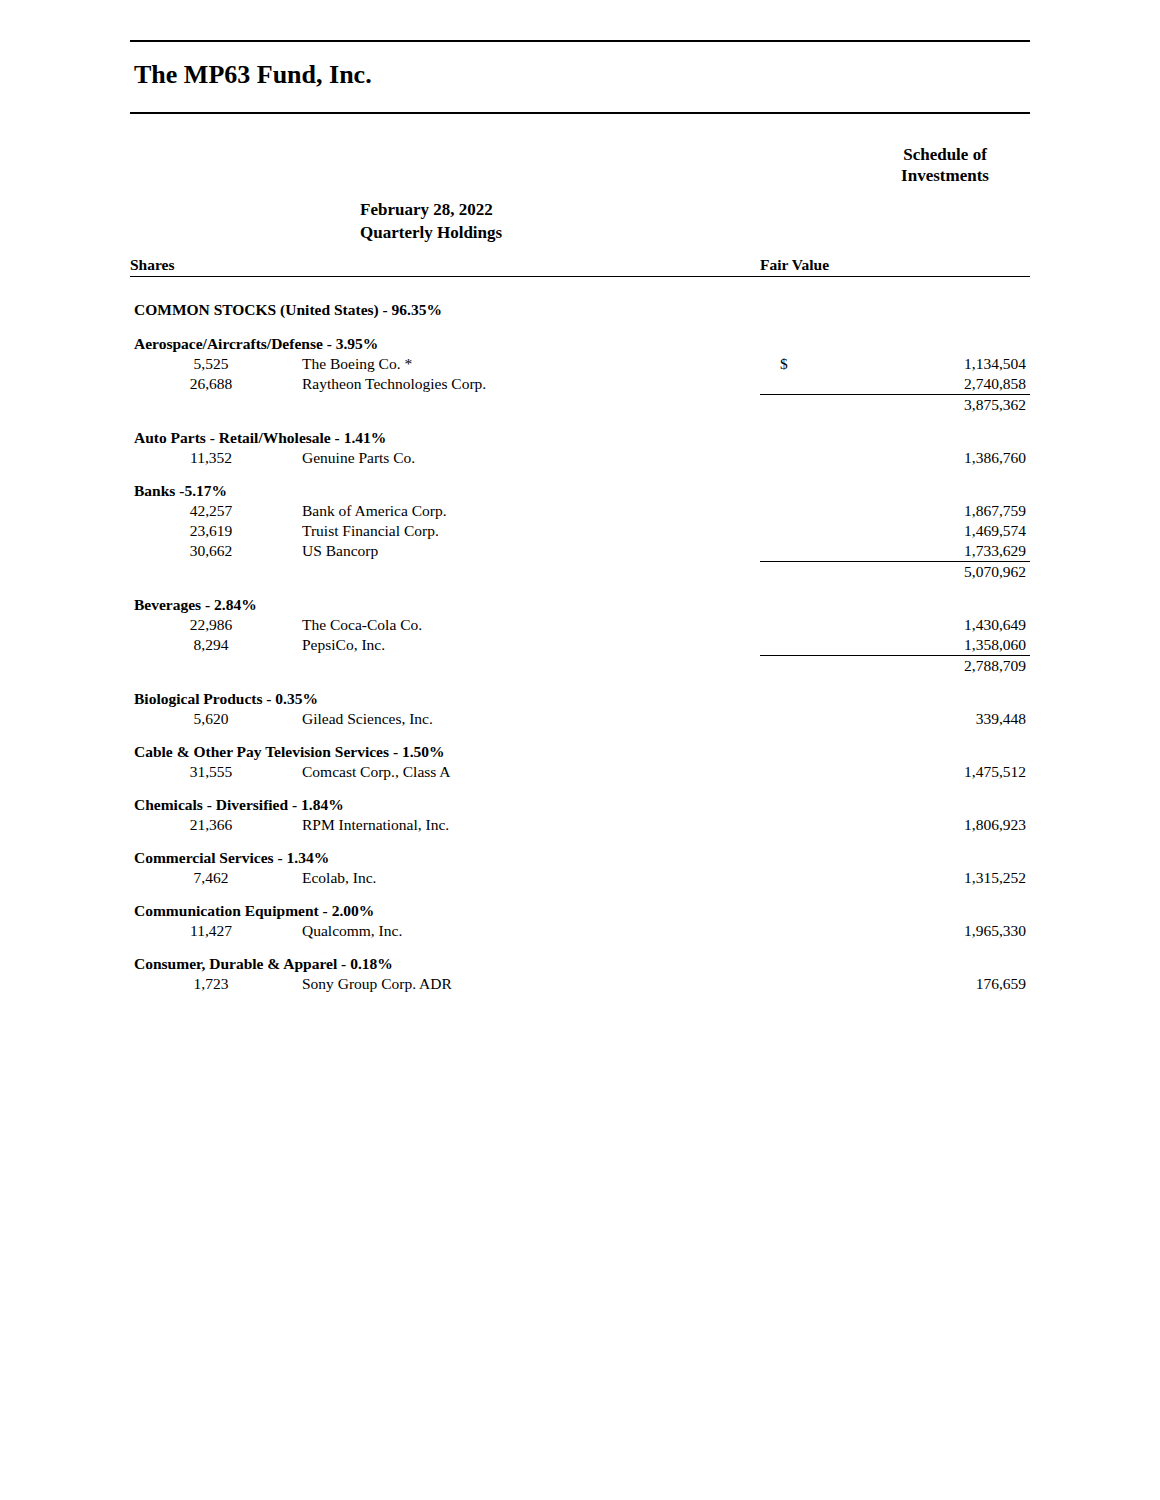The MP63 Fund, Inc.
Schedule of
Investments
February 28, 2022
Quarterly Holdings
| Shares | | Fair Value |
| --- | --- | --- |
| COMMON STOCKS (United States) - 96.35% |
| Aerospace/Aircrafts/Defense - 3.95% |
| 5,525 | The Boeing Co. * | $ 1,134,504 |
| 26,688 | Raytheon Technologies Corp. | 2,740,858 |
| | | 3,875,362 |
| Auto Parts - Retail/Wholesale - 1.41% |
| 11,352 | Genuine Parts Co. | 1,386,760 |
| Banks -5.17% |
| 42,257 | Bank of America Corp. | 1,867,759 |
| 23,619 | Truist Financial Corp. | 1,469,574 |
| 30,662 | US Bancorp | 1,733,629 |
| | | 5,070,962 |
| Beverages - 2.84% |
| 22,986 | The Coca-Cola Co. | 1,430,649 |
| 8,294 | PepsiCo, Inc. | 1,358,060 |
| | | 2,788,709 |
| Biological Products - 0.35% |
| 5,620 | Gilead Sciences, Inc. | 339,448 |
| Cable & Other Pay Television Services - 1.50% |
| 31,555 | Comcast Corp., Class A | 1,475,512 |
| Chemicals - Diversified - 1.84% |
| 21,366 | RPM International, Inc. | 1,806,923 |
| Commercial Services - 1.34% |
| 7,462 | Ecolab, Inc. | 1,315,252 |
| Communication Equipment - 2.00% |
| 11,427 | Qualcomm, Inc. | 1,965,330 |
| Consumer, Durable & Apparel - 0.18% |
| 1,723 | Sony Group Corp. ADR | 176,659 |